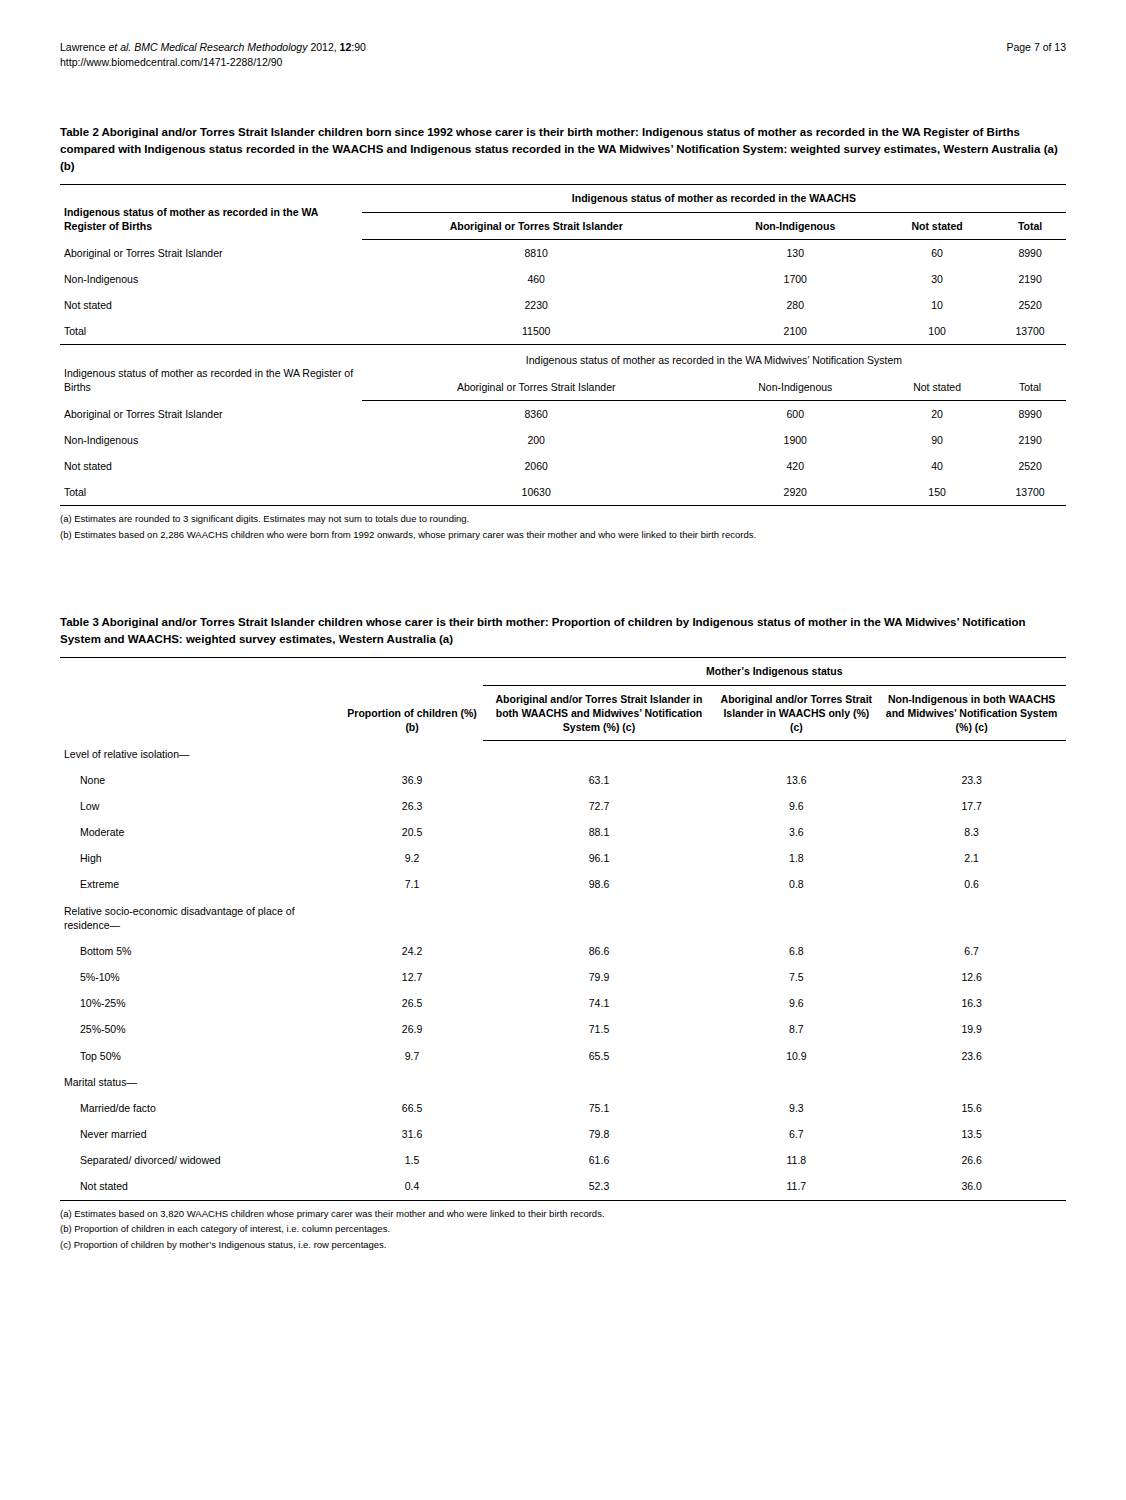Lawrence et al. BMC Medical Research Methodology 2012, 12:90
http://www.biomedcentral.com/1471-2288/12/90
Page 7 of 13
Table 2 Aboriginal and/or Torres Strait Islander children born since 1992 whose carer is their birth mother: Indigenous status of mother as recorded in the WA Register of Births compared with Indigenous status recorded in the WAACHS and Indigenous status recorded in the WA Midwives’ Notification System: weighted survey estimates, Western Australia (a) (b)
| Indigenous status of mother as recorded in the WA Register of Births | Indigenous status of mother as recorded in the WAACHS |
| --- | --- |
| Aboriginal or Torres Strait Islander | Non-Indigenous | Not stated | Total |
| Aboriginal or Torres Strait Islander | 8810 | 130 | 60 | 8990 |
| Non-Indigenous | 460 | 1700 | 30 | 2190 |
| Not stated | 2230 | 280 | 10 | 2520 |
| Total | 11500 | 2100 | 100 | 13700 |
| Indigenous status of mother as recorded in the WA Register of Births | Indigenous status of mother as recorded in the WA Midwives’ Notification System |
| Aboriginal or Torres Strait Islander | Non-Indigenous | Not stated | Total |
| Aboriginal or Torres Strait Islander | 8360 | 600 | 20 | 8990 |
| Non-Indigenous | 200 | 1900 | 90 | 2190 |
| Not stated | 2060 | 420 | 40 | 2520 |
| Total | 10630 | 2920 | 150 | 13700 |
(a) Estimates are rounded to 3 significant digits. Estimates may not sum to totals due to rounding.
(b) Estimates based on 2,286 WAACHS children who were born from 1992 onwards, whose primary carer was their mother and who were linked to their birth records.
Table 3 Aboriginal and/or Torres Strait Islander children whose carer is their birth mother: Proportion of children by Indigenous status of mother in the WA Midwives’ Notification System and WAACHS: weighted survey estimates, Western Australia (a)
| | Proportion of children (%) (b) | Mother’s Indigenous status |
| --- | --- | --- |
| Aboriginal and/or Torres Strait Islander in both WAACHS and Midwives’ Notification System (%) (c) | Aboriginal and/or Torres Strait Islander in WAACHS only (%) (c) | Non-Indigenous in both WAACHS and Midwives’ Notification System (%) (c) |
| Level of relative isolation— | | | | |
| None | 36.9 | 63.1 | 13.6 | 23.3 |
| Low | 26.3 | 72.7 | 9.6 | 17.7 |
| Moderate | 20.5 | 88.1 | 3.6 | 8.3 |
| High | 9.2 | 96.1 | 1.8 | 2.1 |
| Extreme | 7.1 | 98.6 | 0.8 | 0.6 |
| Relative socio-economic disadvantage of place of residence— | | | | |
| Bottom 5% | 24.2 | 86.6 | 6.8 | 6.7 |
| 5%-10% | 12.7 | 79.9 | 7.5 | 12.6 |
| 10%-25% | 26.5 | 74.1 | 9.6 | 16.3 |
| 25%-50% | 26.9 | 71.5 | 8.7 | 19.9 |
| Top 50% | 9.7 | 65.5 | 10.9 | 23.6 |
| Marital status— | | | | |
| Married/de facto | 66.5 | 75.1 | 9.3 | 15.6 |
| Never married | 31.6 | 79.8 | 6.7 | 13.5 |
| Separated/ divorced/ widowed | 1.5 | 61.6 | 11.8 | 26.6 |
| Not stated | 0.4 | 52.3 | 11.7 | 36.0 |
(a) Estimates based on 3,820 WAACHS children whose primary carer was their mother and who were linked to their birth records.
(b) Proportion of children in each category of interest, i.e. column percentages.
(c) Proportion of children by mother’s Indigenous status, i.e. row percentages.